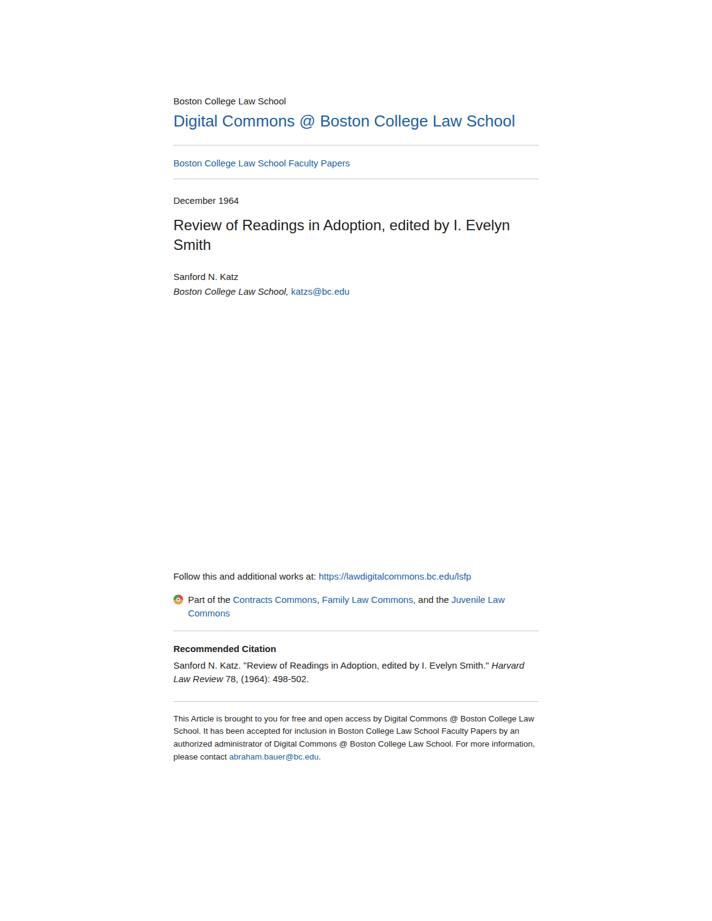Boston College Law School
Digital Commons @ Boston College Law School
Boston College Law School Faculty Papers
December 1964
Review of Readings in Adoption, edited by I. Evelyn Smith
Sanford N. Katz
Boston College Law School, katzs@bc.edu
Follow this and additional works at: https://lawdigitalcommons.bc.edu/lsfp
Part of the Contracts Commons, Family Law Commons, and the Juvenile Law Commons
Recommended Citation
Sanford N. Katz. "Review of Readings in Adoption, edited by I. Evelyn Smith." Harvard Law Review 78, (1964): 498-502.
This Article is brought to you for free and open access by Digital Commons @ Boston College Law School. It has been accepted for inclusion in Boston College Law School Faculty Papers by an authorized administrator of Digital Commons @ Boston College Law School. For more information, please contact abraham.bauer@bc.edu.